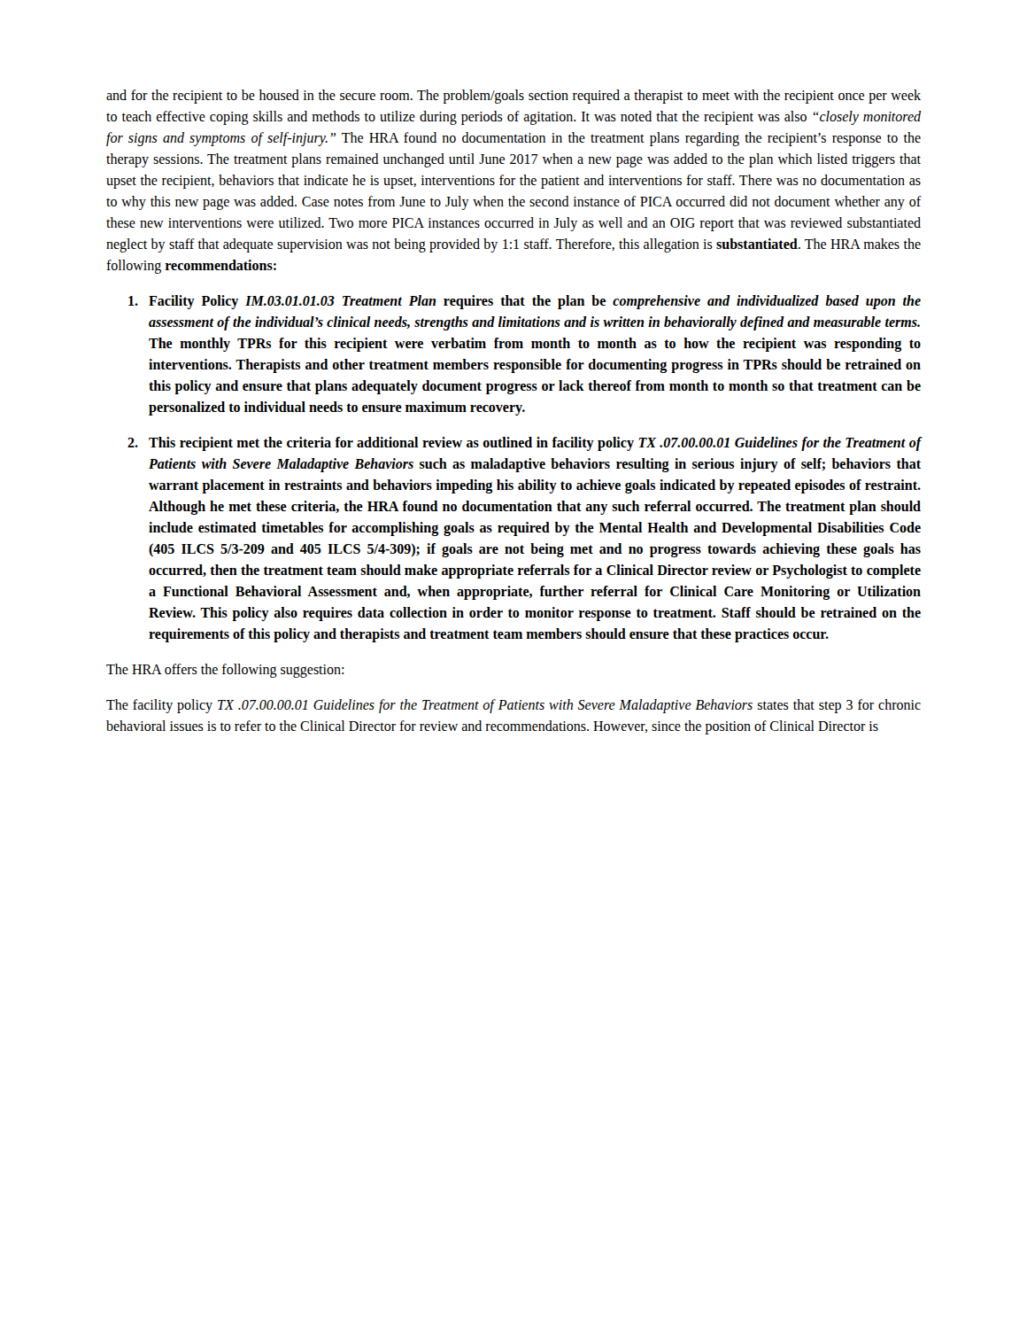and for the recipient to be housed in the secure room. The problem/goals section required a therapist to meet with the recipient once per week to teach effective coping skills and methods to utilize during periods of agitation. It was noted that the recipient was also “closely monitored for signs and symptoms of self-injury.” The HRA found no documentation in the treatment plans regarding the recipient’s response to the therapy sessions. The treatment plans remained unchanged until June 2017 when a new page was added to the plan which listed triggers that upset the recipient, behaviors that indicate he is upset, interventions for the patient and interventions for staff. There was no documentation as to why this new page was added. Case notes from June to July when the second instance of PICA occurred did not document whether any of these new interventions were utilized. Two more PICA instances occurred in July as well and an OIG report that was reviewed substantiated neglect by staff that adequate supervision was not being provided by 1:1 staff. Therefore, this allegation is substantiated. The HRA makes the following recommendations:
Facility Policy IM.03.01.01.03 Treatment Plan requires that the plan be comprehensive and individualized based upon the assessment of the individual’s clinical needs, strengths and limitations and is written in behaviorally defined and measurable terms. The monthly TPRs for this recipient were verbatim from month to month as to how the recipient was responding to interventions. Therapists and other treatment members responsible for documenting progress in TPRs should be retrained on this policy and ensure that plans adequately document progress or lack thereof from month to month so that treatment can be personalized to individual needs to ensure maximum recovery.
This recipient met the criteria for additional review as outlined in facility policy TX .07.00.00.01 Guidelines for the Treatment of Patients with Severe Maladaptive Behaviors such as maladaptive behaviors resulting in serious injury of self; behaviors that warrant placement in restraints and behaviors impeding his ability to achieve goals indicated by repeated episodes of restraint. Although he met these criteria, the HRA found no documentation that any such referral occurred. The treatment plan should include estimated timetables for accomplishing goals as required by the Mental Health and Developmental Disabilities Code (405 ILCS 5/3-209 and 405 ILCS 5/4-309); if goals are not being met and no progress towards achieving these goals has occurred, then the treatment team should make appropriate referrals for a Clinical Director review or Psychologist to complete a Functional Behavioral Assessment and, when appropriate, further referral for Clinical Care Monitoring or Utilization Review. This policy also requires data collection in order to monitor response to treatment. Staff should be retrained on the requirements of this policy and therapists and treatment team members should ensure that these practices occur.
The HRA offers the following suggestion:
The facility policy TX .07.00.00.01 Guidelines for the Treatment of Patients with Severe Maladaptive Behaviors states that step 3 for chronic behavioral issues is to refer to the Clinical Director for review and recommendations. However, since the position of Clinical Director is